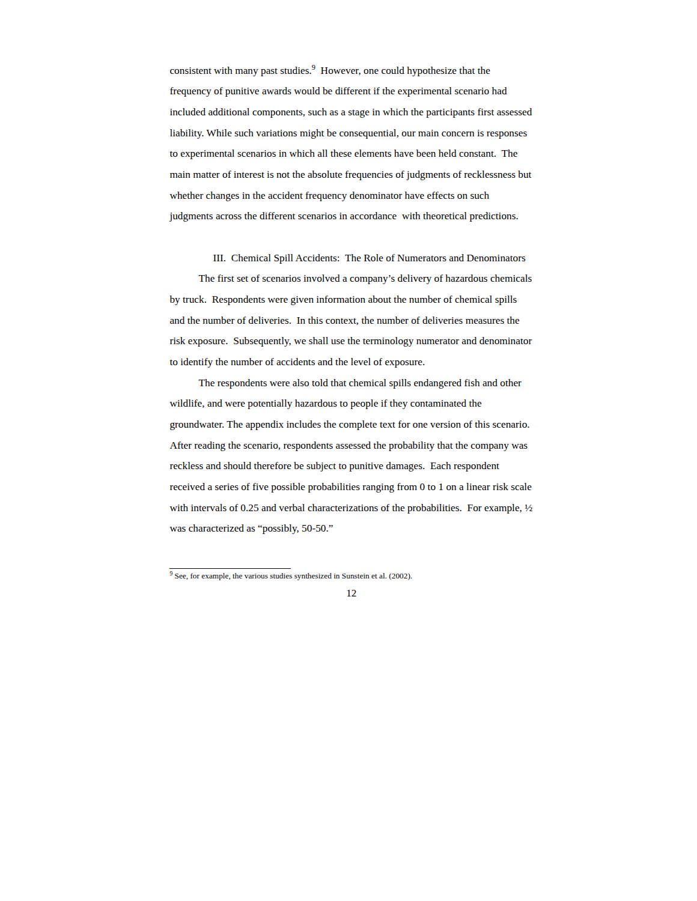consistent with many past studies.9 However, one could hypothesize that the frequency of punitive awards would be different if the experimental scenario had included additional components, such as a stage in which the participants first assessed liability. While such variations might be consequential, our main concern is responses to experimental scenarios in which all these elements have been held constant. The main matter of interest is not the absolute frequencies of judgments of recklessness but whether changes in the accident frequency denominator have effects on such judgments across the different scenarios in accordance with theoretical predictions.
III. Chemical Spill Accidents: The Role of Numerators and Denominators
The first set of scenarios involved a company’s delivery of hazardous chemicals by truck. Respondents were given information about the number of chemical spills and the number of deliveries. In this context, the number of deliveries measures the risk exposure. Subsequently, we shall use the terminology numerator and denominator to identify the number of accidents and the level of exposure.
The respondents were also told that chemical spills endangered fish and other wildlife, and were potentially hazardous to people if they contaminated the groundwater. The appendix includes the complete text for one version of this scenario. After reading the scenario, respondents assessed the probability that the company was reckless and should therefore be subject to punitive damages. Each respondent received a series of five possible probabilities ranging from 0 to 1 on a linear risk scale with intervals of 0.25 and verbal characterizations of the probabilities. For example, ½ was characterized as “possibly, 50-50.”
9 See, for example, the various studies synthesized in Sunstein et al. (2002).
12